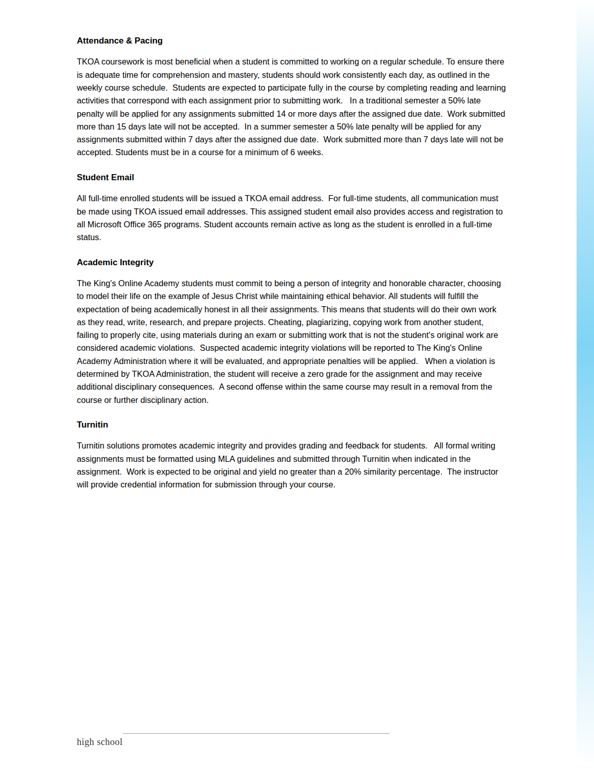Attendance & Pacing
TKOA coursework is most beneficial when a student is committed to working on a regular schedule. To ensure there is adequate time for comprehension and mastery, students should work consistently each day, as outlined in the weekly course schedule. Students are expected to participate fully in the course by completing reading and learning activities that correspond with each assignment prior to submitting work. In a traditional semester a 50% late penalty will be applied for any assignments submitted 14 or more days after the assigned due date. Work submitted more than 15 days late will not be accepted. In a summer semester a 50% late penalty will be applied for any assignments submitted within 7 days after the assigned due date. Work submitted more than 7 days late will not be accepted. Students must be in a course for a minimum of 6 weeks.
Student Email
All full-time enrolled students will be issued a TKOA email address. For full-time students, all communication must be made using TKOA issued email addresses. This assigned student email also provides access and registration to all Microsoft Office 365 programs. Student accounts remain active as long as the student is enrolled in a full-time status.
Academic Integrity
The King's Online Academy students must commit to being a person of integrity and honorable character, choosing to model their life on the example of Jesus Christ while maintaining ethical behavior. All students will fulfill the expectation of being academically honest in all their assignments. This means that students will do their own work as they read, write, research, and prepare projects. Cheating, plagiarizing, copying work from another student, failing to properly cite, using materials during an exam or submitting work that is not the student's original work are considered academic violations. Suspected academic integrity violations will be reported to The King's Online Academy Administration where it will be evaluated, and appropriate penalties will be applied. When a violation is determined by TKOA Administration, the student will receive a zero grade for the assignment and may receive additional disciplinary consequences. A second offense within the same course may result in a removal from the course or further disciplinary action.
Turnitin
Turnitin solutions promotes academic integrity and provides grading and feedback for students. All formal writing assignments must be formatted using MLA guidelines and submitted through Turnitin when indicated in the assignment. Work is expected to be original and yield no greater than a 20% similarity percentage. The instructor will provide credential information for submission through your course.
high school